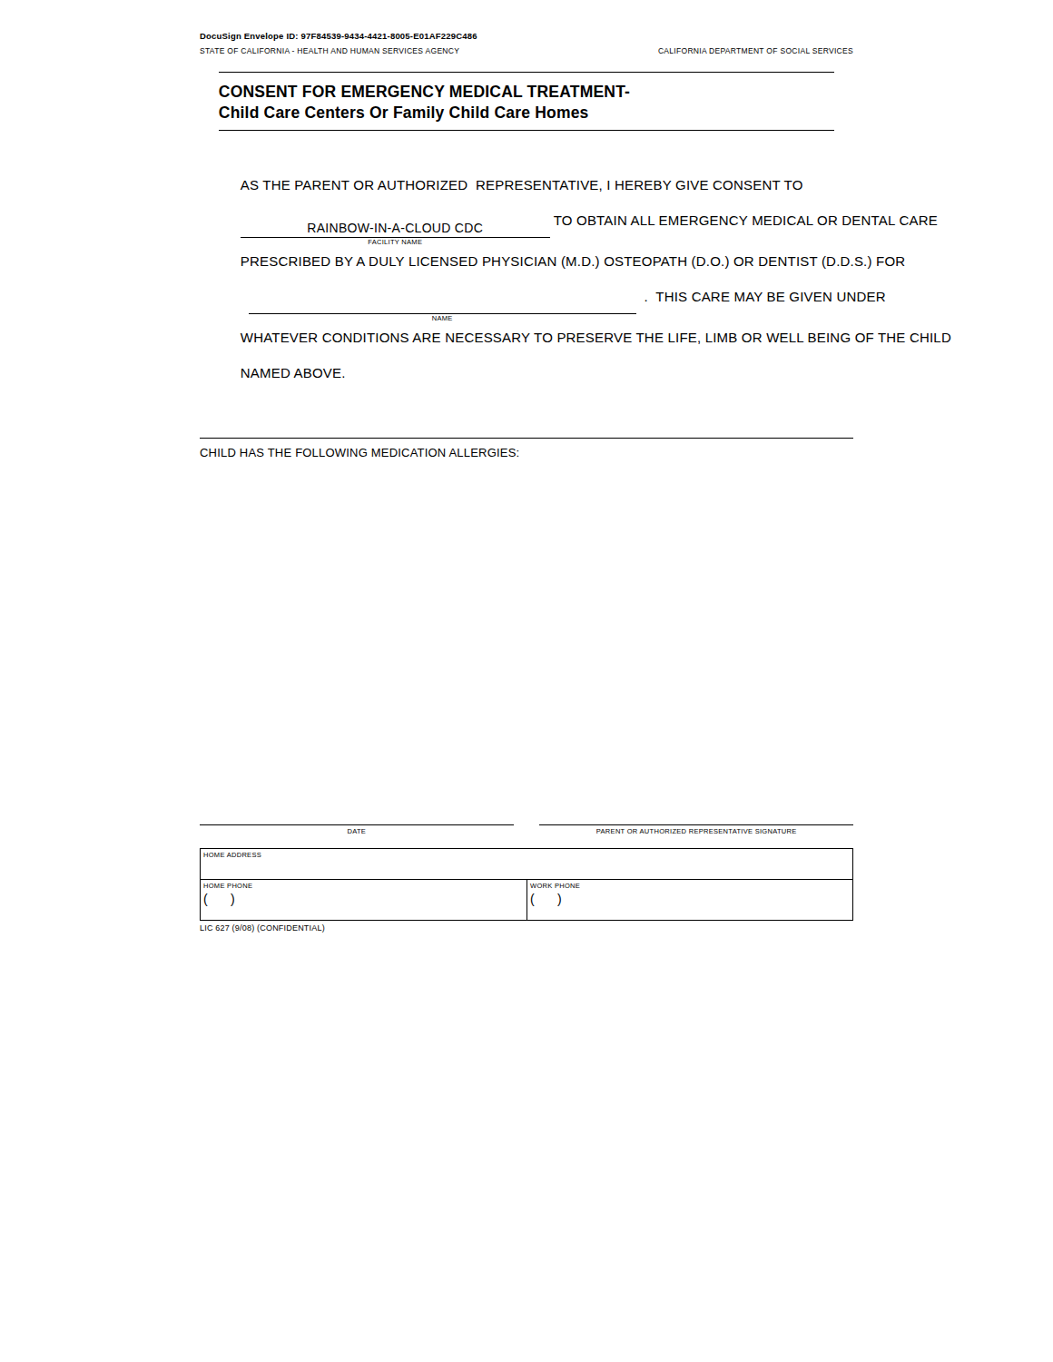DocuSign Envelope ID: 97F84539-9434-4421-8005-E01AF229C486
STATE OF CALIFORNIA - HEALTH AND HUMAN SERVICES AGENCY CALIFORNIA DEPARTMENT OF SOCIAL SERVICES
CONSENT FOR EMERGENCY MEDICAL TREATMENT-
Child Care Centers Or Family Child Care Homes
AS THE PARENT OR AUTHORIZED REPRESENTATIVE, I HEREBY GIVE CONSENT TO
RAINBOW-IN-A-CLOUD CDC FACILITY NAME TO OBTAIN ALL EMERGENCY MEDICAL OR DENTAL CARE
PRESCRIBED BY A DULY LICENSED PHYSICIAN (M.D.) OSTEOPATH (D.O.) OR DENTIST (D.D.S.) FOR
NAME . THIS CARE MAY BE GIVEN UNDER
WHATEVER CONDITIONS ARE NECESSARY TO PRESERVE THE LIFE, LIMB OR WELL BEING OF THE CHILD
NAMED ABOVE.
CHILD HAS THE FOLLOWING MEDICATION ALLERGIES:
DATE
PARENT OR AUTHORIZED REPRESENTATIVE SIGNATURE
HOME ADDRESS
HOME PHONE
( )
WORK PHONE
( )
LIC 627 (9/08) (CONFIDENTIAL)